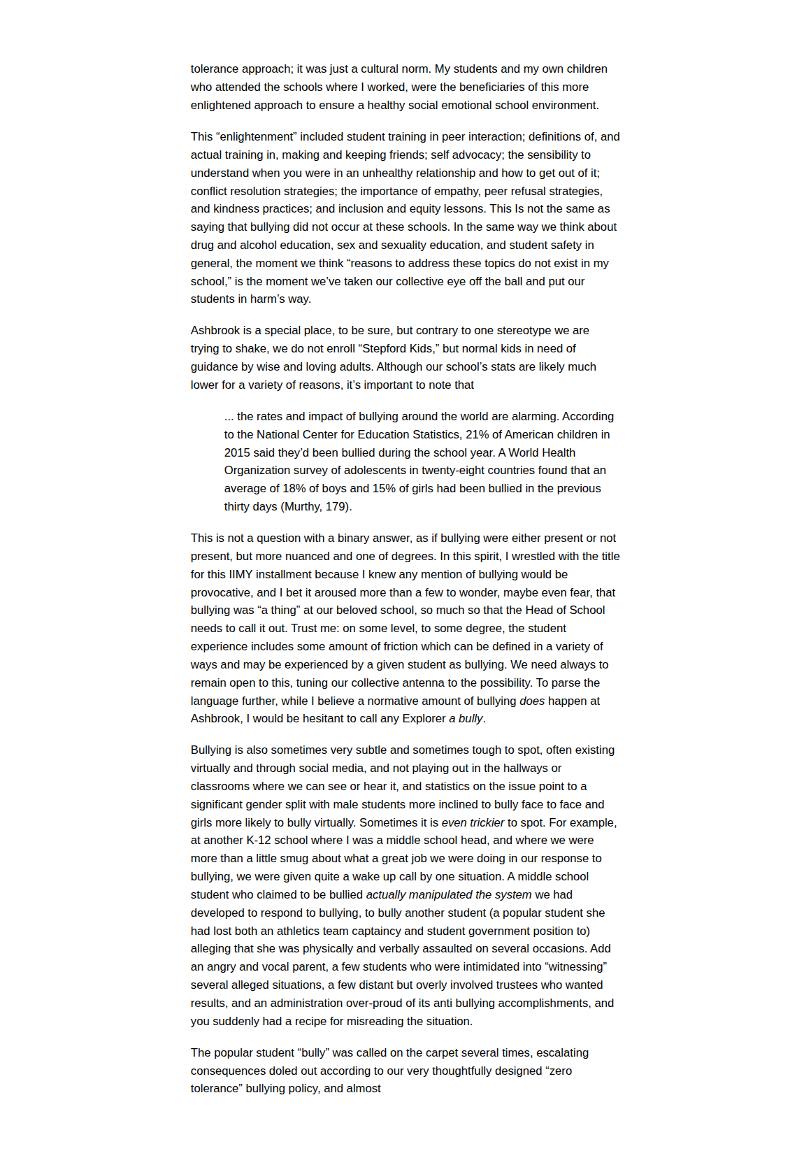tolerance approach; it was just a cultural norm. My students and my own children who attended the schools where I worked, were the beneficiaries of this more enlightened approach to ensure a healthy social emotional school environment.
This “enlightenment” included student training in peer interaction; definitions of, and actual training in, making and keeping friends; self advocacy; the sensibility to understand when you were in an unhealthy relationship and how to get out of it; conflict resolution strategies; the importance of empathy, peer refusal strategies, and kindness practices; and inclusion and equity lessons. This Is not the same as saying that bullying did not occur at these schools. In the same way we think about drug and alcohol education, sex and sexuality education, and student safety in general, the moment we think “reasons to address these topics do not exist in my school,” is the moment we’ve taken our collective eye off the ball and put our students in harm’s way.
Ashbrook is a special place, to be sure, but contrary to one stereotype we are trying to shake, we do not enroll “Stepford Kids,” but normal kids in need of guidance by wise and loving adults. Although our school’s stats are likely much lower for a variety of reasons, it’s important to note that
... the rates and impact of bullying around the world are alarming. According to the National Center for Education Statistics, 21% of American children in 2015 said they’d been bullied during the school year. A World Health Organization survey of adolescents in twenty-eight countries found that an average of 18% of boys and 15% of girls had been bullied in the previous thirty days (Murthy, 179).
This is not a question with a binary answer, as if bullying were either present or not present, but more nuanced and one of degrees. In this spirit, I wrestled with the title for this IIMY installment because I knew any mention of bullying would be provocative, and I bet it aroused more than a few to wonder, maybe even fear, that bullying was “a thing” at our beloved school, so much so that the Head of School needs to call it out. Trust me: on some level, to some degree, the student experience includes some amount of friction which can be defined in a variety of ways and may be experienced by a given student as bullying. We need always to remain open to this, tuning our collective antenna to the possibility. To parse the language further, while I believe a normative amount of bullying does happen at Ashbrook, I would be hesitant to call any Explorer a bully.
Bullying is also sometimes very subtle and sometimes tough to spot, often existing virtually and through social media, and not playing out in the hallways or classrooms where we can see or hear it, and statistics on the issue point to a significant gender split with male students more inclined to bully face to face and girls more likely to bully virtually. Sometimes it is even trickier to spot. For example, at another K-12 school where I was a middle school head, and where we were more than a little smug about what a great job we were doing in our response to bullying, we were given quite a wake up call by one situation. A middle school student who claimed to be bullied actually manipulated the system we had developed to respond to bullying, to bully another student (a popular student she had lost both an athletics team captaincy and student government position to) alleging that she was physically and verbally assaulted on several occasions. Add an angry and vocal parent, a few students who were intimidated into “witnessing” several alleged situations, a few distant but overly involved trustees who wanted results, and an administration over-proud of its anti bullying accomplishments, and you suddenly had a recipe for misreading the situation.
The popular student “bully” was called on the carpet several times, escalating consequences doled out according to our very thoughtfully designed “zero tolerance” bullying policy, and almost